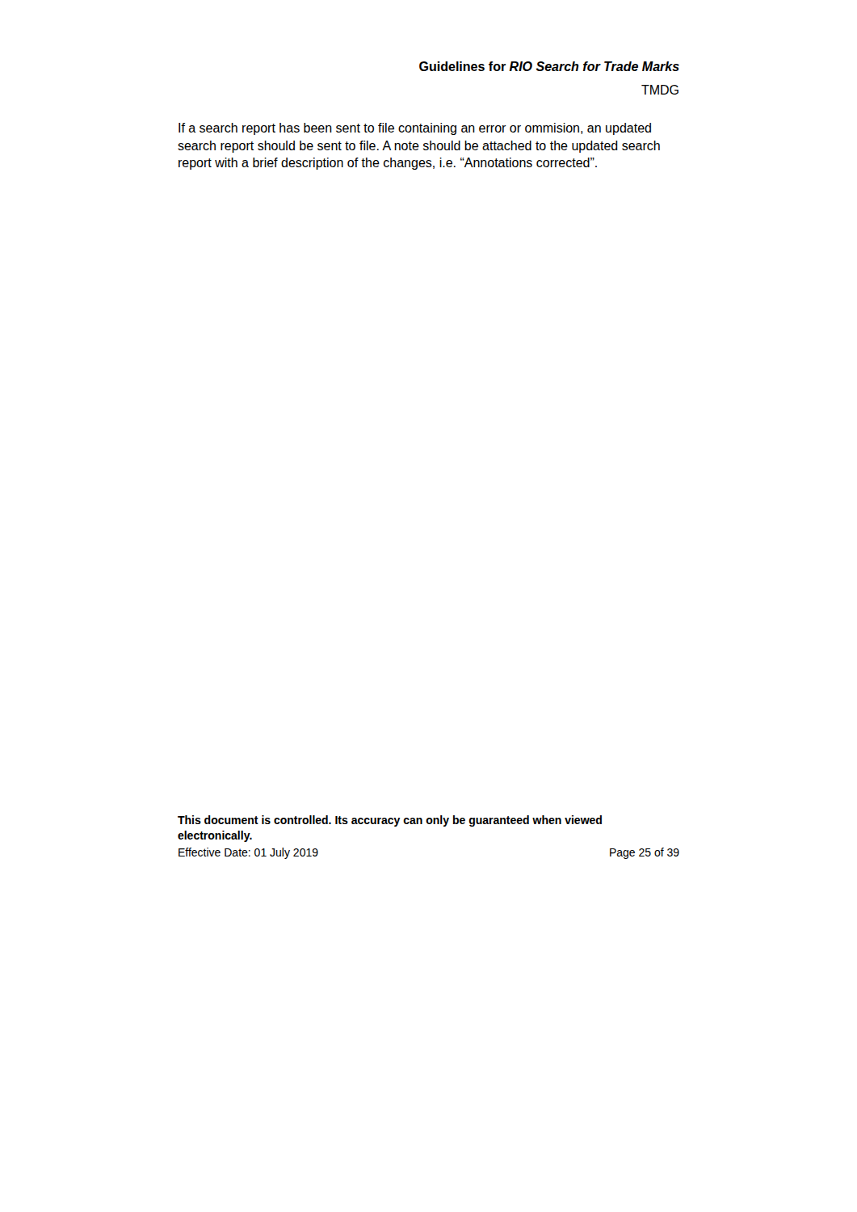Guidelines for RIO Search for Trade Marks
TMDG
If a search report has been sent to file containing an error or ommision, an updated search report should be sent to file. A note should be attached to the updated search report with a brief description of the changes, i.e. “Annotations corrected”.
This document is controlled. Its accuracy can only be guaranteed when viewed electronically.
Effective Date: 01 July 2019 Page 25 of 39